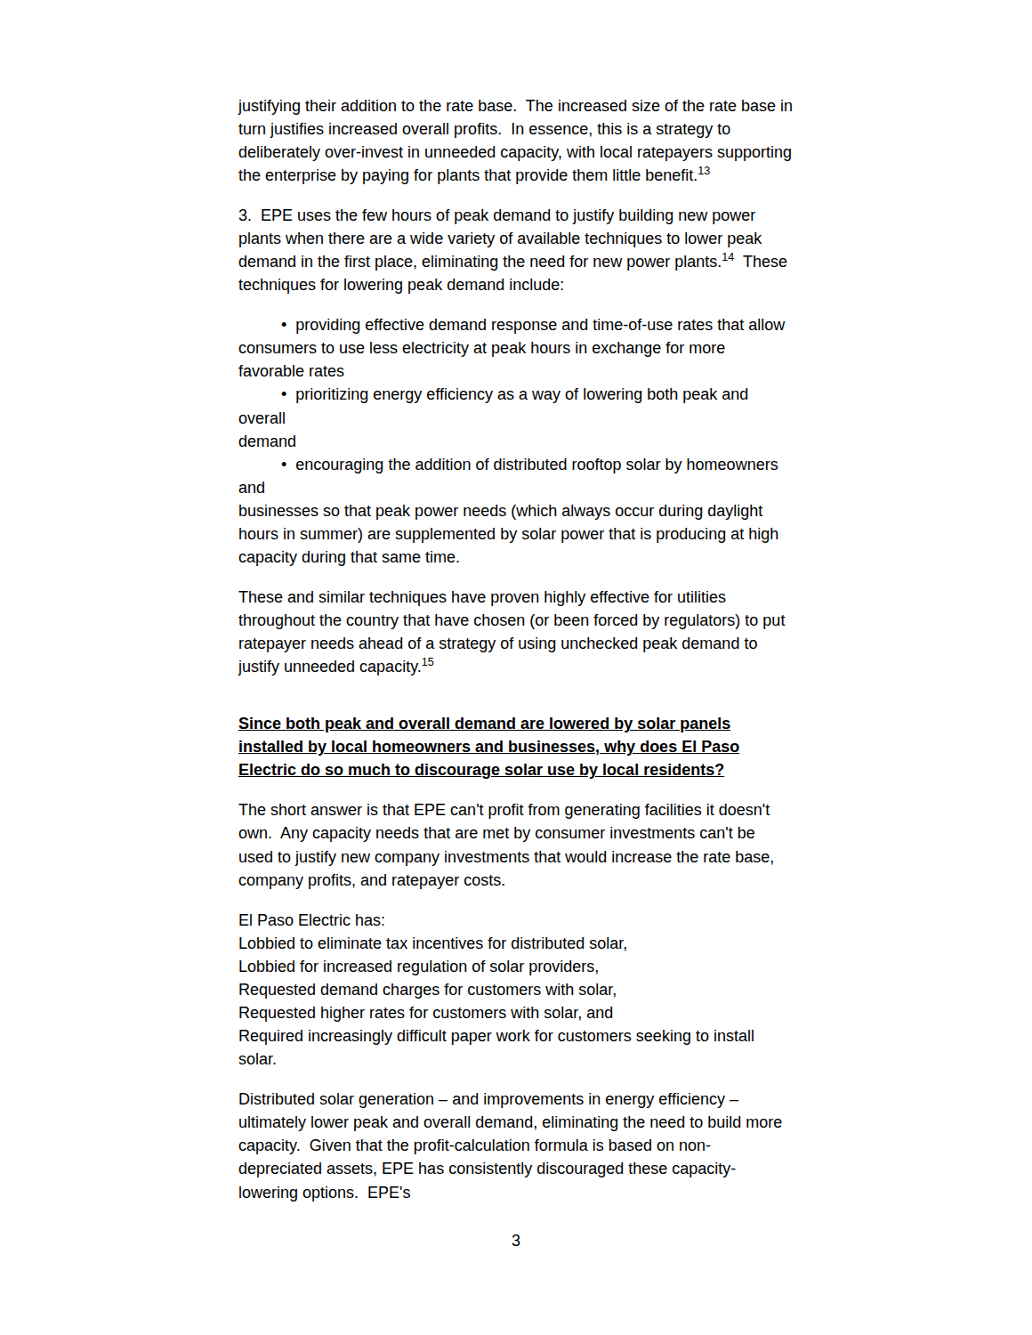justifying their addition to the rate base. The increased size of the rate base in turn justifies increased overall profits. In essence, this is a strategy to deliberately over-invest in unneeded capacity, with local ratepayers supporting the enterprise by paying for plants that provide them little benefit.13
3. EPE uses the few hours of peak demand to justify building new power plants when there are a wide variety of available techniques to lower peak demand in the first place, eliminating the need for new power plants.14 These techniques for lowering peak demand include:
• providing effective demand response and time-of-use rates that allow
consumers to use less electricity at peak hours in exchange for more favorable rates
• prioritizing energy efficiency as a way of lowering both peak and overall
demand
• encouraging the addition of distributed rooftop solar by homeowners and
businesses so that peak power needs (which always occur during daylight hours in summer) are supplemented by solar power that is producing at high capacity during that same time.
These and similar techniques have proven highly effective for utilities throughout the country that have chosen (or been forced by regulators) to put ratepayer needs ahead of a strategy of using unchecked peak demand to justify unneeded capacity.15
Since both peak and overall demand are lowered by solar panels installed by local homeowners and businesses, why does El Paso Electric do so much to discourage solar use by local residents?
The short answer is that EPE can't profit from generating facilities it doesn't own. Any capacity needs that are met by consumer investments can't be used to justify new company investments that would increase the rate base, company profits, and ratepayer costs.
El Paso Electric has:
Lobbied to eliminate tax incentives for distributed solar,
Lobbied for increased regulation of solar providers,
Requested demand charges for customers with solar,
Requested higher rates for customers with solar, and
Required increasingly difficult paper work for customers seeking to install solar.
Distributed solar generation – and improvements in energy efficiency – ultimately lower peak and overall demand, eliminating the need to build more capacity. Given that the profit-calculation formula is based on non-depreciated assets, EPE has consistently discouraged these capacity-lowering options. EPE's
3